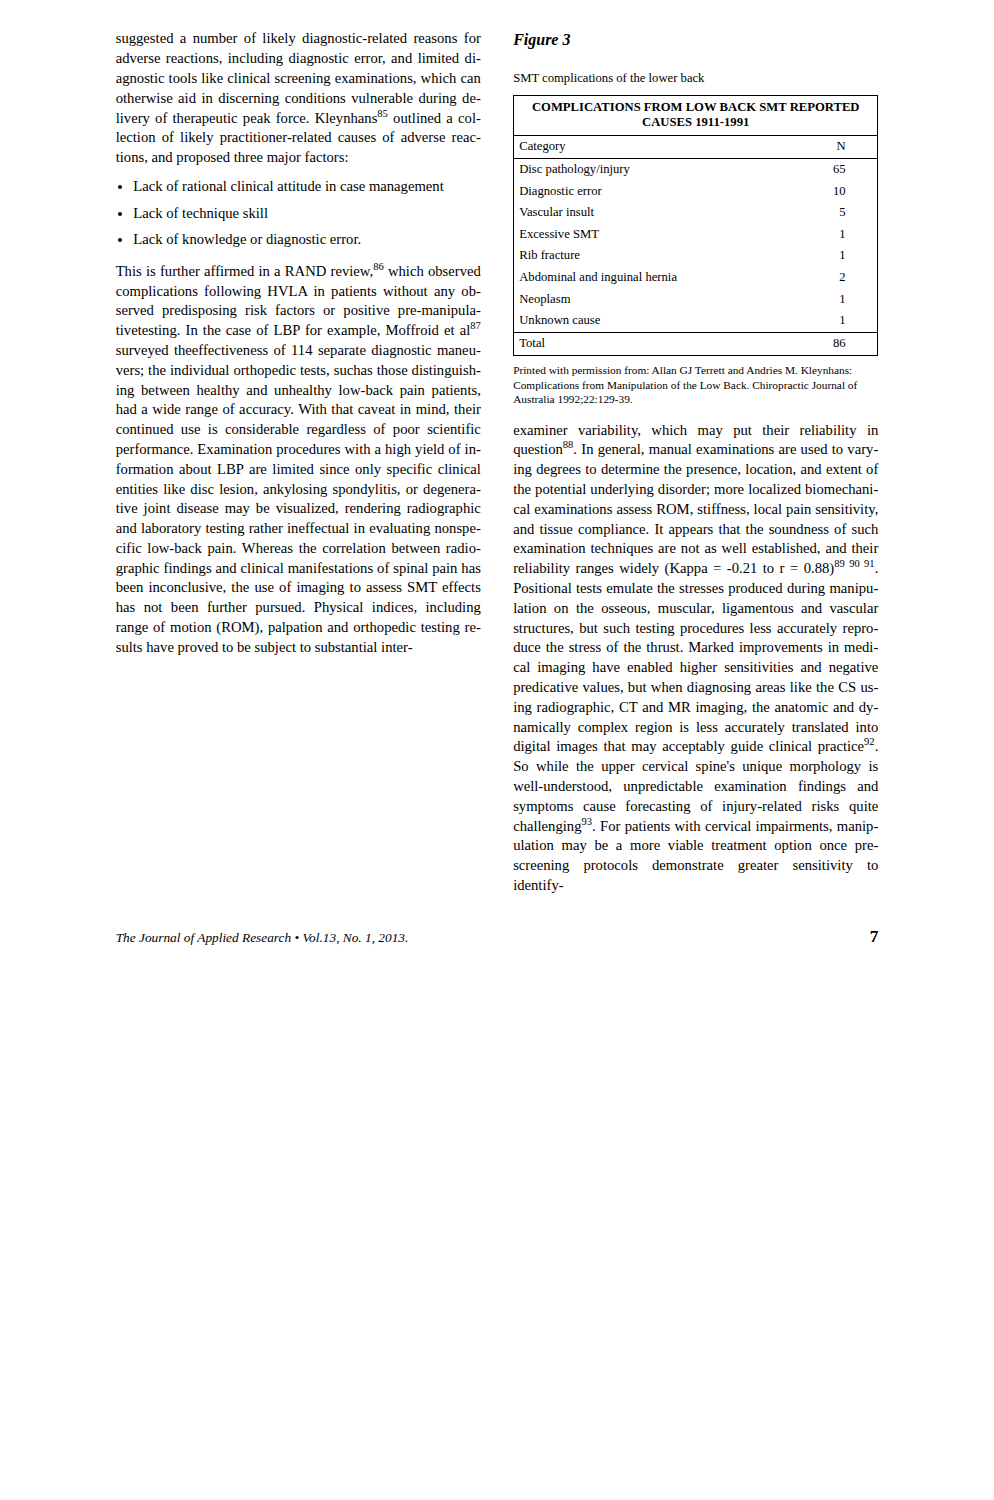suggested a number of likely diagnostic-related reasons for adverse reactions, including diagnostic error, and limited diagnostic tools like clinical screening examinations, which can otherwise aid in discerning conditions vulnerable during delivery of therapeutic peak force. Kleynhans85 outlined a collection of likely practitioner-related causes of adverse reactions, and proposed three major factors:
Lack of rational clinical attitude in case management
Lack of technique skill
Lack of knowledge or diagnostic error.
This is further affirmed in a RAND review,86 which observed complications following HVLA in patients without any observed predisposing risk factors or positive pre-manipulativetesting. In the case of LBP for example, Moffroid et al87 surveyed theeffectiveness of 114 separate diagnostic maneuvers; the individual orthopedic tests, suchas those distinguishing between healthy and unhealthy low-back pain patients, had a wide range of accuracy. With that caveat in mind, their continued use is considerable regardless of poor scientific performance. Examination procedures with a high yield of information about LBP are limited since only specific clinical entities like disc lesion, ankylosing spondylitis, or degenerative joint disease may be visualized, rendering radiographic and laboratory testing rather ineffectual in evaluating nonspecific low-back pain. Whereas the correlation between radiographic findings and clinical manifestations of spinal pain has been inconclusive, the use of imaging to assess SMT effects has not been further pursued. Physical indices, including range of motion (ROM), palpation and orthopedic testing results have proved to be subject to substantial inter-
Figure 3 SMT complications of the lower back
COMPLICATIONS FROM LOW BACK SMT REPORTED CAUSES 1911-1991
| Category | N |
| --- | --- |
| Disc pathology/injury | 65 |
| Diagnostic error | 10 |
| Vascular insult | 5 |
| Excessive SMT | 1 |
| Rib fracture | 1 |
| Abdominal and inguinal hernia | 2 |
| Neoplasm | 1 |
| Unknown cause | 1 |
| Total | 86 |
Printed with permission from: Allan GJ Terrett and Andries M. Kleynhans: Complications from Manipulation of the Low Back. Chiropractic Journal of Australia 1992;22:129-39.
examiner variability, which may put their reliability in question88. In general, manual examinations are used to varying degrees to determine the presence, location, and extent of the potential underlying disorder; more localized biomechanical examinations assess ROM, stiffness, local pain sensitivity, and tissue compliance. It appears that the soundness of such examination techniques are not as well established, and their reliability ranges widely (Kappa = -0.21 to r = 0.88)89 90 91. Positional tests emulate the stresses produced during manipulation on the osseous, muscular, ligamentous and vascular structures, but such testing procedures less accurately reproduce the stress of the thrust. Marked improvements in medical imaging have enabled higher sensitivities and negative predicative values, but when diagnosing areas like the CS using radiographic, CT and MR imaging, the anatomic and dynamically complex region is less accurately translated into digital images that may acceptably guide clinical practice92. So while the upper cervical spine's unique morphology is well-understood, unpredictable examination findings and symptoms cause forecasting of injury-related risks quite challenging93. For patients with cervical impairments, manipulation may be a more viable treatment option once pre-screening protocols demonstrate greater sensitivity to identify-
The Journal of Applied Research • Vol.13, No. 1, 2013. 7